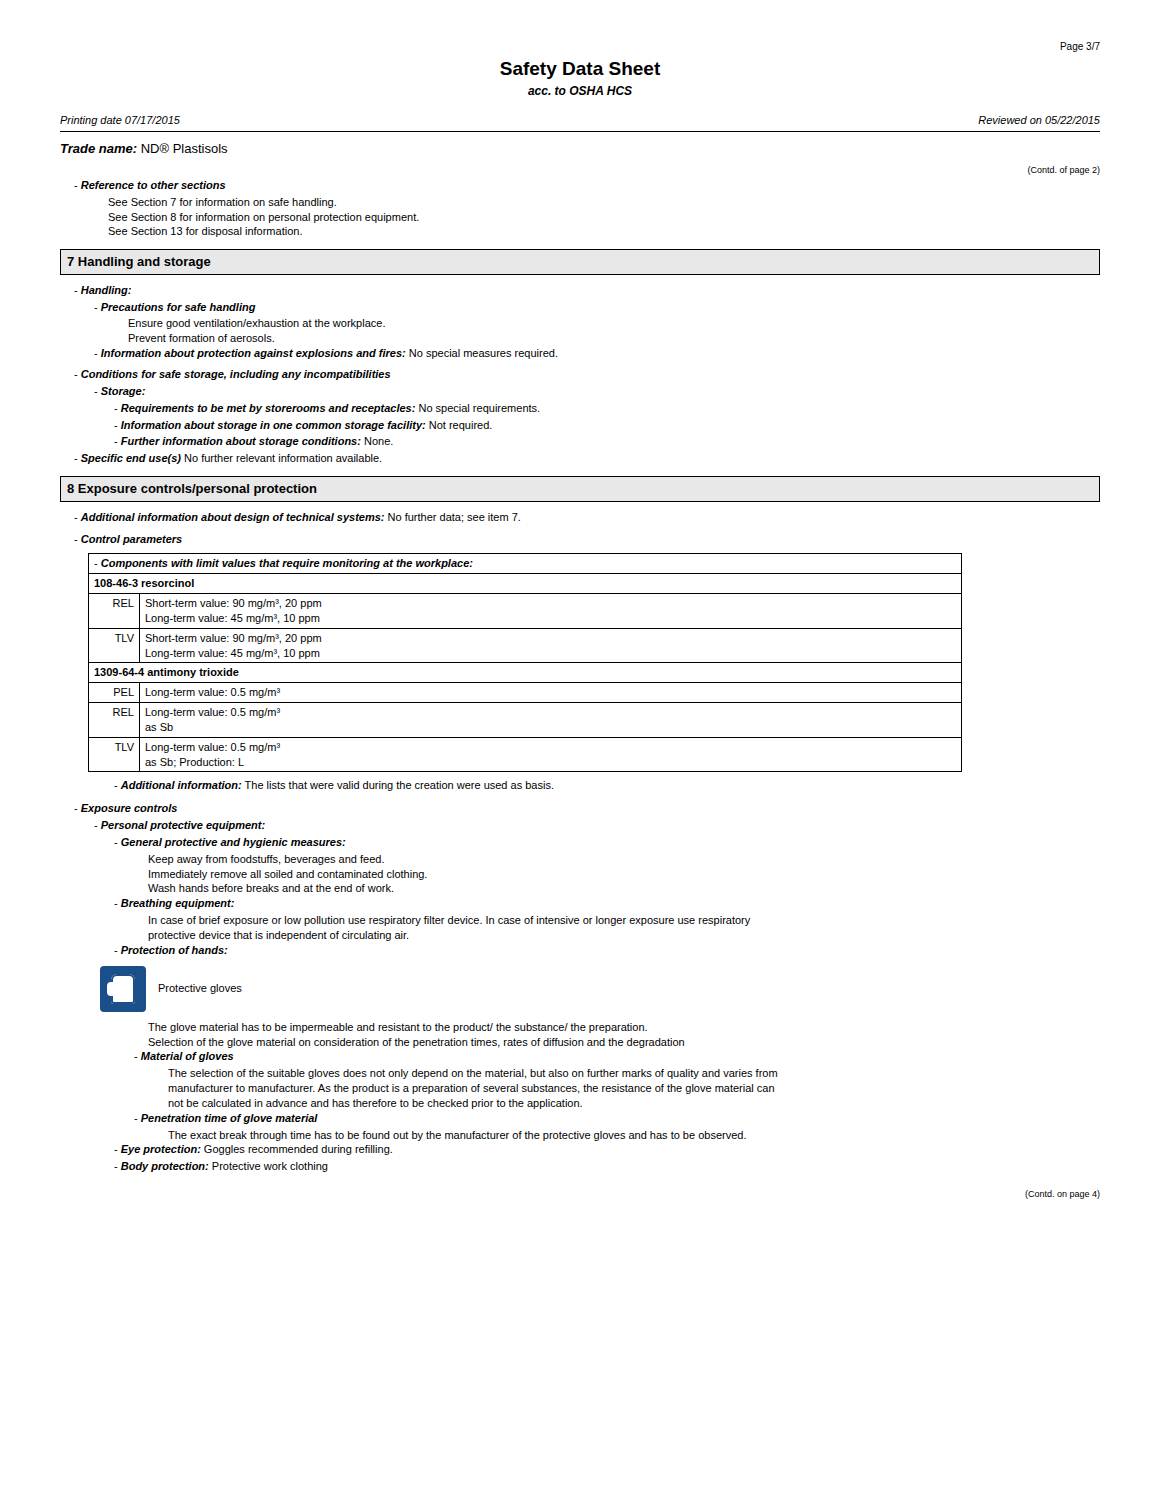Page 3/7
Safety Data Sheet
acc. to OSHA HCS
Printing date 07/17/2015 Reviewed on 05/22/2015
Trade name: ND® Plastisols
(Contd. of page 2)
Reference to other sections
See Section 7 for information on safe handling.
See Section 8 for information on personal protection equipment.
See Section 13 for disposal information.
7 Handling and storage
Handling:
Precautions for safe handling
Ensure good ventilation/exhaustion at the workplace.
Prevent formation of aerosols.
Information about protection against explosions and fires: No special measures required.
Conditions for safe storage, including any incompatibilities
Storage:
Requirements to be met by storerooms and receptacles: No special requirements.
Information about storage in one common storage facility: Not required.
Further information about storage conditions: None.
Specific end use(s) No further relevant information available.
8 Exposure controls/personal protection
Additional information about design of technical systems: No further data; see item 7.
Control parameters
| Components with limit values that require monitoring at the workplace: |
| 108-46-3 resorcinol |
| REL | Short-term value: 90 mg/m³, 20 ppm Long-term value: 45 mg/m³, 10 ppm |
| TLV | Short-term value: 90 mg/m³, 20 ppm Long-term value: 45 mg/m³, 10 ppm |
| 1309-64-4 antimony trioxide |
| PEL | Long-term value: 0.5 mg/m³ |
| REL | Long-term value: 0.5 mg/m³ as Sb |
| TLV | Long-term value: 0.5 mg/m³ as Sb; Production: L |
Additional information: The lists that were valid during the creation were used as basis.
Exposure controls
Personal protective equipment:
General protective and hygienic measures:
Keep away from foodstuffs, beverages and feed.
Immediately remove all soiled and contaminated clothing.
Wash hands before breaks and at the end of work.
Breathing equipment:
In case of brief exposure or low pollution use respiratory filter device. In case of intensive or longer exposure use respiratory
protective device that is independent of circulating air.
Protection of hands:
Protective gloves
The glove material has to be impermeable and resistant to the product/ the substance/ the preparation.
Selection of the glove material on consideration of the penetration times, rates of diffusion and the degradation
Material of gloves
The selection of the suitable gloves does not only depend on the material, but also on further marks of quality and varies from
manufacturer to manufacturer. As the product is a preparation of several substances, the resistance of the glove material can
not be calculated in advance and has therefore to be checked prior to the application.
Penetration time of glove material
The exact break through time has to be found out by the manufacturer of the protective gloves and has to be observed.
Eye protection: Goggles recommended during refilling.
Body protection: Protective work clothing
(Contd. on page 4)